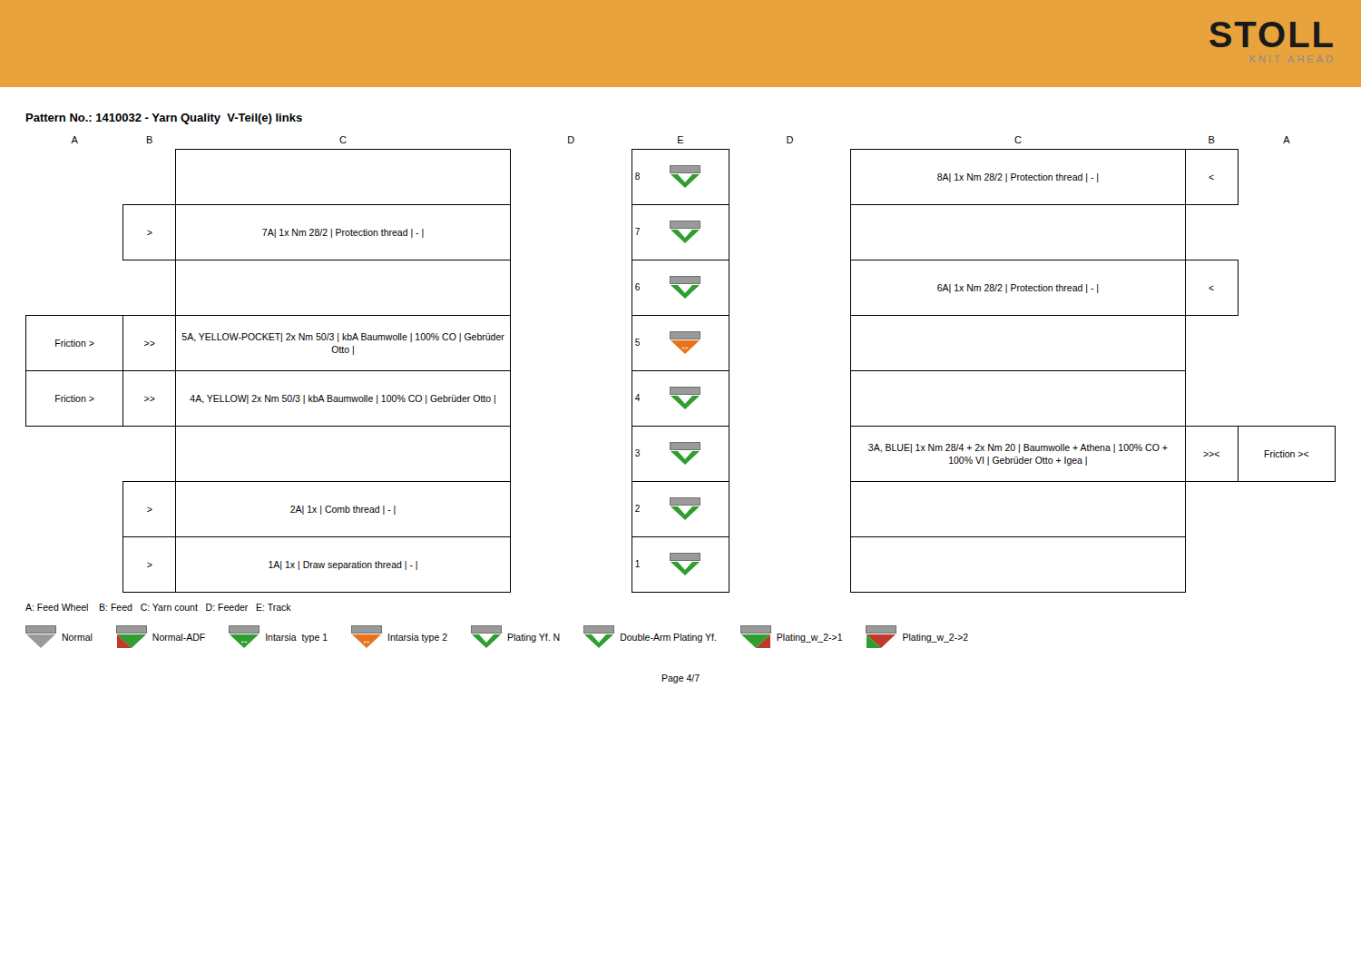STOLL
KNIT AHEAD
Pattern No.: 1410032 - Yarn Quality V-Teil(e) links
| A | B | C | D | E | D | C | B | A |
| --- | --- | --- | --- | --- | --- | --- | --- | --- |
| | | | | | | 8 | | | | 8A/ 1x Nm 28/2 / Protection thread / - / | < | |
| | > | 7A/ 1x Nm 28/2 / Protection thread / - / | | | | 7 | | | | | | |
| | | | | | | 6 | | | | 6A/ 1x Nm 28/2 / Protection thread / - / | < | |
| Friction > | >> | 5A, YELLOW-POCKET/ 2x Nm 50/3 / kbA Baumwolle / 100% CO / Gebrüder Otto / | | | | 5 | | | | | | |
| Friction > | >> | 4A, YELLOW/ 2x Nm 50/3 / kbA Baumwolle / 100% CO / Gebrüder Otto / | | | | 4 | | | | | | |
| | | | | | | 3 | | | | 3A, BLUE/ 1x Nm 28/4 + 2x Nm 20 / Baumwolle + Athena / 100% CO + 100% VI / Gebrüder Otto + Igea / | >>< | Friction >< |
| | > | 2A/ 1x / Comb thread / - / | | | | 2 | | | | | | |
| | > | 1A/ 1x / Draw separation thread / - / | | | | 1 | | | | | | |
A: Feed Wheel B: Feed C: Yarn count D: Feeder E: Track
Normal
Normal-ADF
Intarsia type 1
Intarsia type 2
Plating Yf. N
Double-Arm Plating Yf.
Plating_w_2->1
Plating_w_2->2
Page 4/7